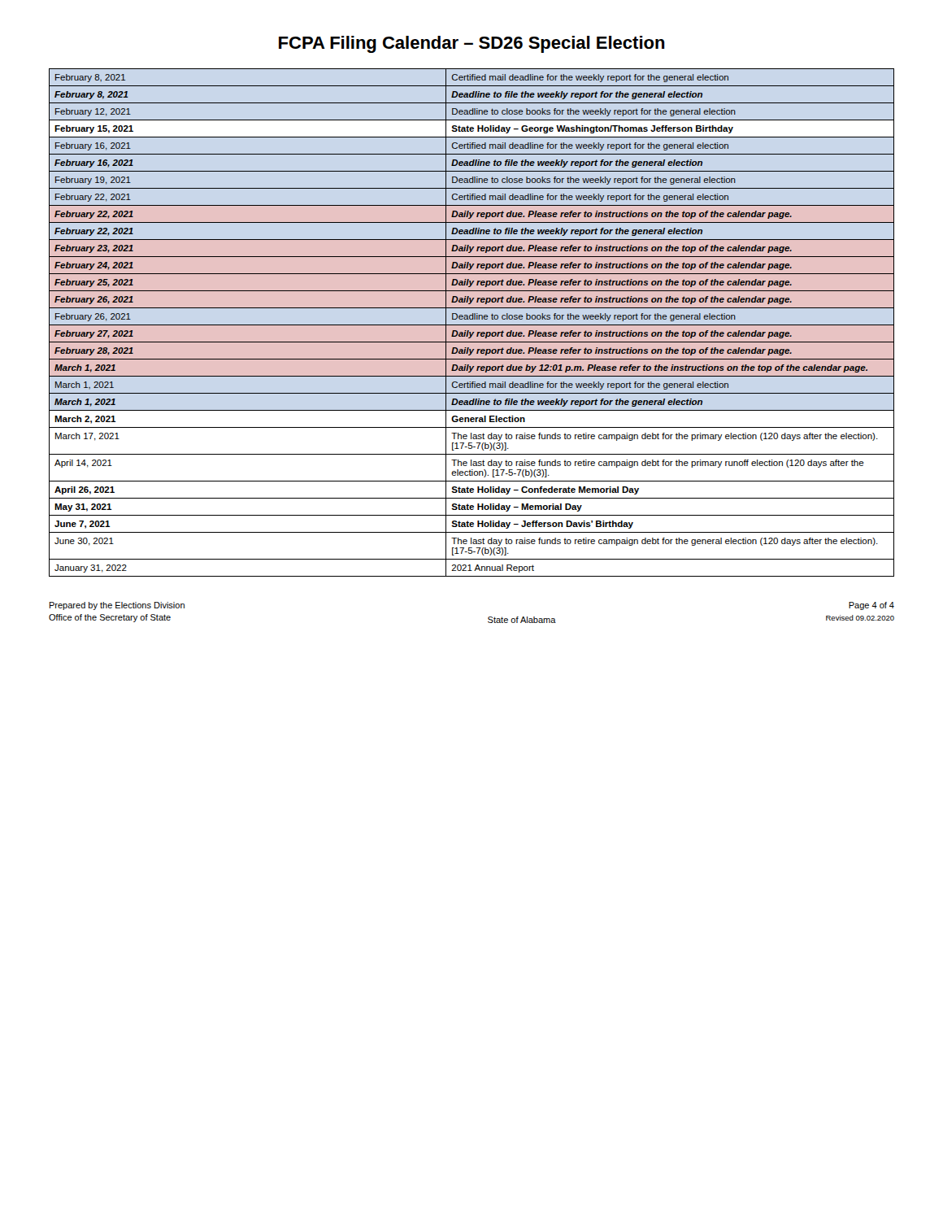FCPA Filing Calendar – SD26 Special Election
| February 8, 2021 | Certified mail deadline for the weekly report for the general election |
| February 8, 2021 | Deadline to file the weekly report for the general election |
| February 12, 2021 | Deadline to close books for the weekly report for the general election |
| February 15, 2021 | State Holiday – George Washington/Thomas Jefferson Birthday |
| February 16, 2021 | Certified mail deadline for the weekly report for the general election |
| February 16, 2021 | Deadline to file the weekly report for the general election |
| February 19, 2021 | Deadline to close books for the weekly report for the general election |
| February 22, 2021 | Certified mail deadline for the weekly report for the general election |
| February 22, 2021 | Daily report due. Please refer to instructions on the top of the calendar page. |
| February 22, 2021 | Deadline to file the weekly report for the general election |
| February 23, 2021 | Daily report due. Please refer to instructions on the top of the calendar page. |
| February 24, 2021 | Daily report due. Please refer to instructions on the top of the calendar page. |
| February 25, 2021 | Daily report due. Please refer to instructions on the top of the calendar page. |
| February 26, 2021 | Daily report due. Please refer to instructions on the top of the calendar page. |
| February 26, 2021 | Deadline to close books for the weekly report for the general election |
| February 27, 2021 | Daily report due. Please refer to instructions on the top of the calendar page. |
| February 28, 2021 | Daily report due. Please refer to instructions on the top of the calendar page. |
| March 1, 2021 | Daily report due by 12:01 p.m. Please refer to the instructions on the top of the calendar page. |
| March 1, 2021 | Certified mail deadline for the weekly report for the general election |
| March 1, 2021 | Deadline to file the weekly report for the general election |
| March 2, 2021 | General Election |
| March 17, 2021 | The last day to raise funds to retire campaign debt for the primary election (120 days after the election). [17-5-7(b)(3)]. |
| April 14, 2021 | The last day to raise funds to retire campaign debt for the primary runoff election (120 days after the election). [17-5-7(b)(3)]. |
| April 26, 2021 | State Holiday – Confederate Memorial Day |
| May 31, 2021 | State Holiday – Memorial Day |
| June 7, 2021 | State Holiday – Jefferson Davis’ Birthday |
| June 30, 2021 | The last day to raise funds to retire campaign debt for the general election (120 days after the election). [17-5-7(b)(3)]. |
| January 31, 2022 | 2021 Annual Report |
Prepared by the Elections Division
Office of the Secretary of State
State of Alabama
Page 4 of 4
Revised 09.02.2020